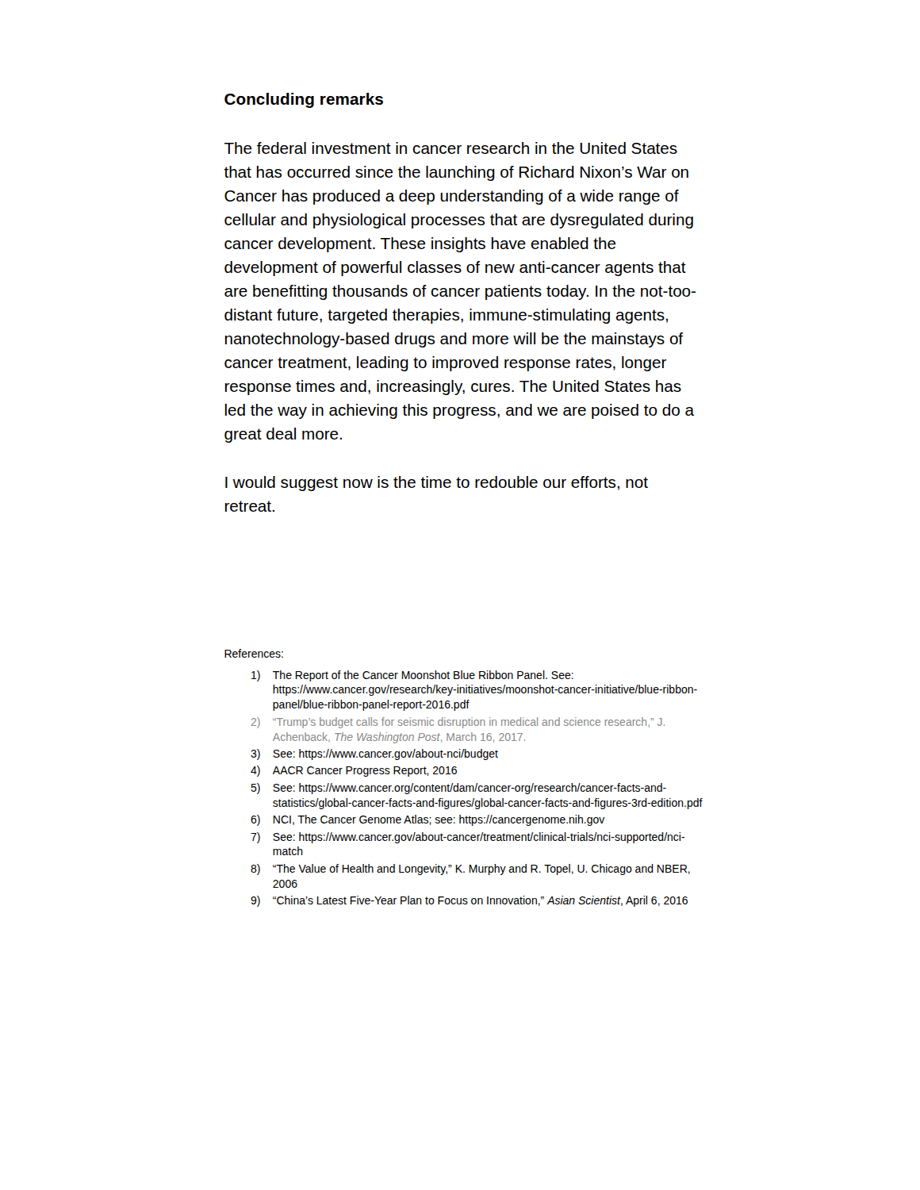Concluding remarks
The federal investment in cancer research in the United States that has occurred since the launching of Richard Nixon’s War on Cancer has produced a deep understanding of a wide range of cellular and physiological processes that are dysregulated during cancer development. These insights have enabled the development of powerful classes of new anti-cancer agents that are benefitting thousands of cancer patients today. In the not-too-distant future, targeted therapies, immune-stimulating agents, nanotechnology-based drugs and more will be the mainstays of cancer treatment, leading to improved response rates, longer response times and, increasingly, cures. The United States has led the way in achieving this progress, and we are poised to do a great deal more.
I would suggest now is the time to redouble our efforts, not retreat.
References:
The Report of the Cancer Moonshot Blue Ribbon Panel. See: https://www.cancer.gov/research/key-initiatives/moonshot-cancer-initiative/blue-ribbon-panel/blue-ribbon-panel-report-2016.pdf
“Trump’s budget calls for seismic disruption in medical and science research,” J. Achenback, The Washington Post, March 16, 2017.
See: https://www.cancer.gov/about-nci/budget
AACR Cancer Progress Report, 2016
See: https://www.cancer.org/content/dam/cancer-org/research/cancer-facts-and-statistics/global-cancer-facts-and-figures/global-cancer-facts-and-figures-3rd-edition.pdf
NCI, The Cancer Genome Atlas; see: https://cancergenome.nih.gov
See: https://www.cancer.gov/about-cancer/treatment/clinical-trials/nci-supported/nci-match
“The Value of Health and Longevity,” K. Murphy and R. Topel, U. Chicago and NBER, 2006
“China’s Latest Five-Year Plan to Focus on Innovation,” Asian Scientist, April 6, 2016